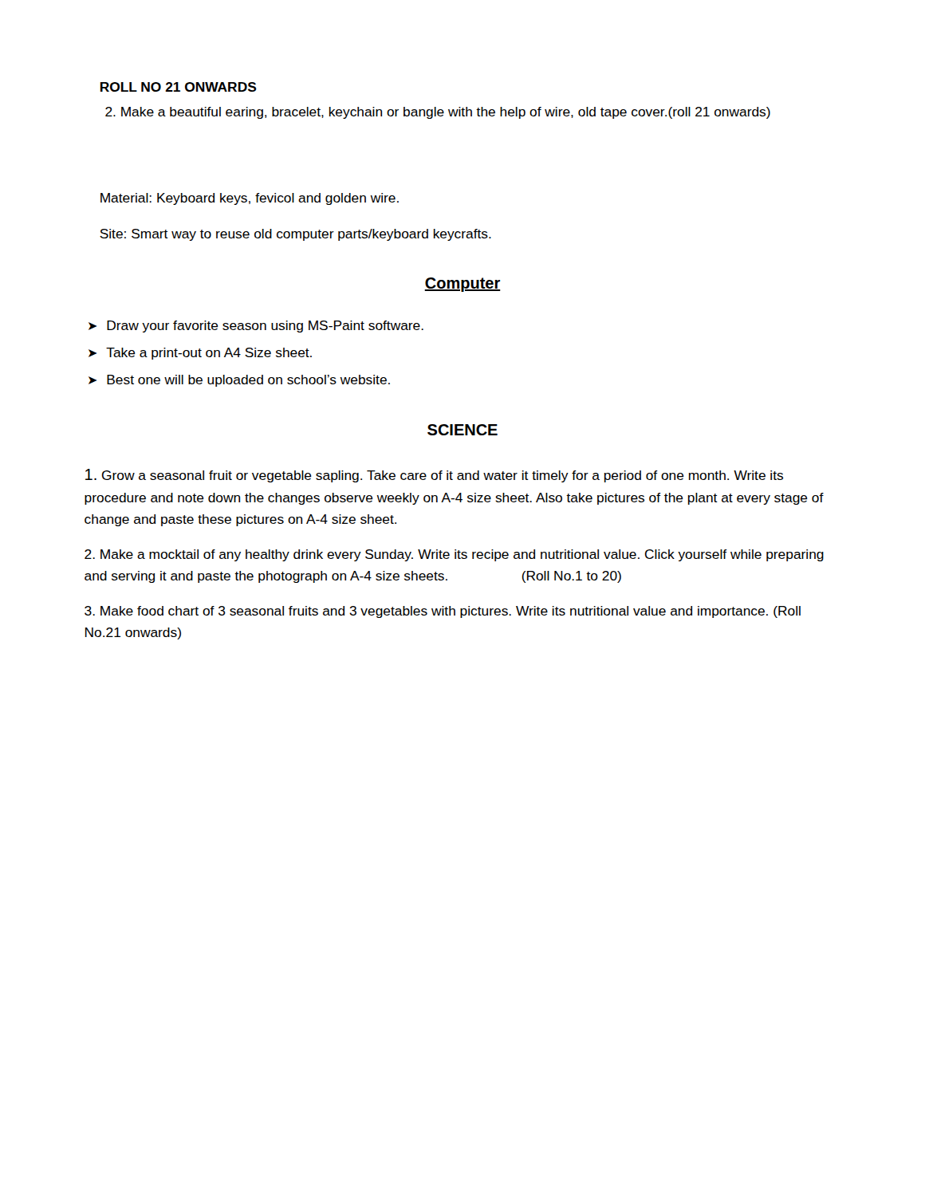ROLL NO 21 ONWARDS
Make a beautiful earing, bracelet, keychain or bangle with the help of wire, old tape cover.(roll 21 onwards)
Material: Keyboard keys, fevicol and golden wire.
Site: Smart way to reuse old computer parts/keyboard keycrafts.
Computer
Draw your favorite season using MS-Paint software.
Take a print-out on A4 Size sheet.
Best one will be uploaded on school’s website.
SCIENCE
1. Grow a seasonal fruit or vegetable sapling. Take care of it and water it timely for a period of one month. Write its procedure and note down the changes observe weekly on A-4 size sheet. Also take pictures of the plant at every stage of change and paste these pictures on A-4 size sheet.
2. Make a mocktail of any healthy drink every Sunday. Write its recipe and nutritional value. Click yourself while preparing and serving it and paste the photograph on A-4 size sheets. (Roll No.1 to 20)
3. Make food chart of 3 seasonal fruits and 3 vegetables with pictures. Write its nutritional value and importance. (Roll No.21 onwards)